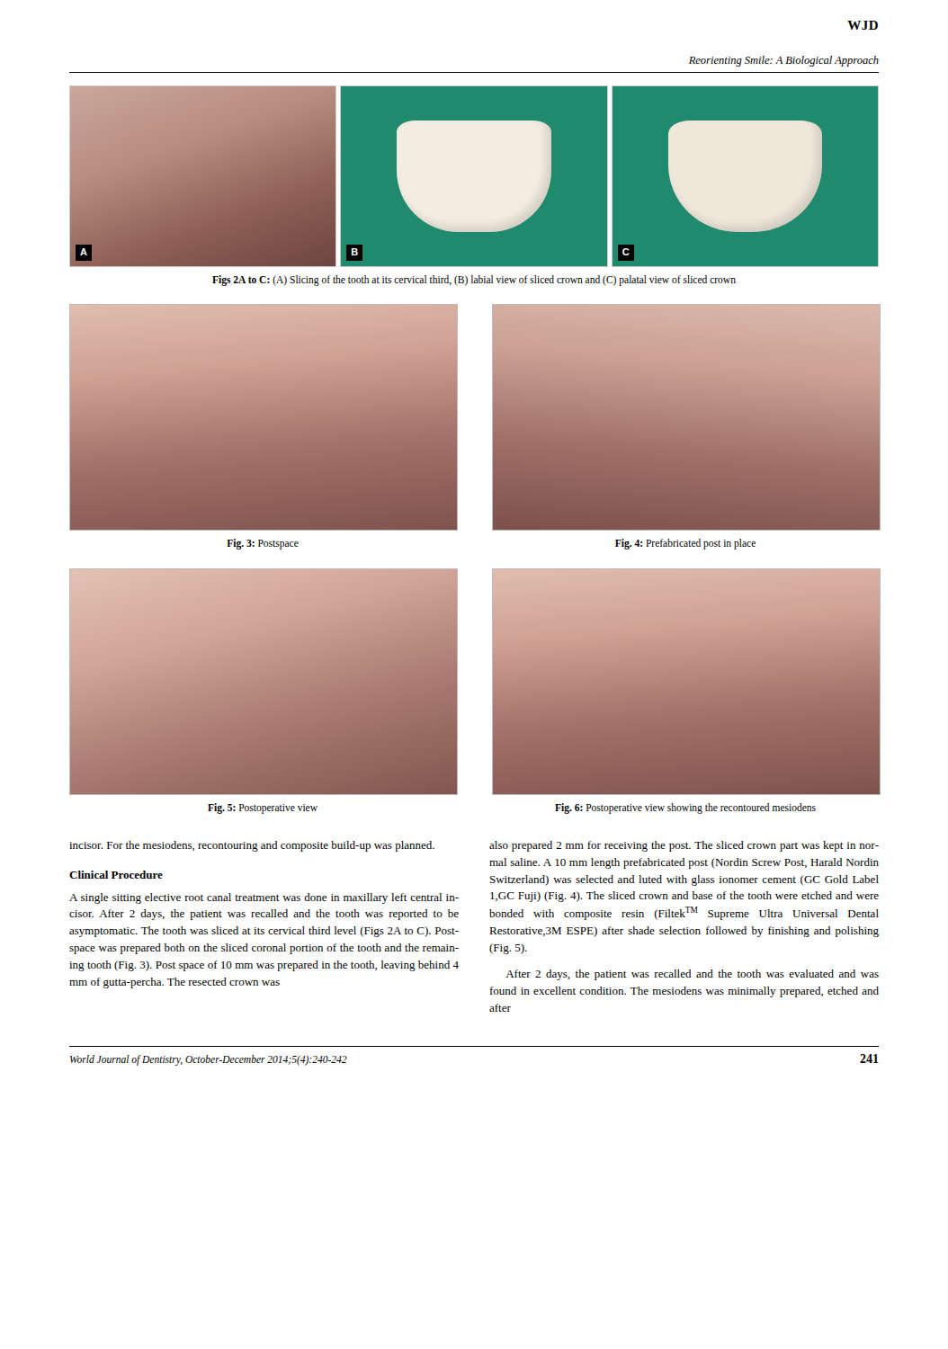WJD
Reorienting Smile: A Biological Approach
A
B
C
Figs 2A to C: (A) Slicing of the tooth at its cervical third, (B) labial view of sliced crown and (C) palatal view of sliced crown
Fig. 3: Postspace
Fig. 4: Prefabricated post in place
Fig. 5: Postoperative view
Fig. 6: Postoperative view showing the recontoured mesiodens
incisor. For the mesiodens, recontouring and composite build-up was planned.
Clinical Procedure
A single sitting elective root canal treatment was done in maxillary left central incisor. After 2 days, the patient was recalled and the tooth was reported to be asymptomatic. The tooth was sliced at its cervical third level (Figs 2A to C). Post-space was prepared both on the sliced coronal portion of the tooth and the remaining tooth (Fig. 3). Post space of 10 mm was prepared in the tooth, leaving behind 4 mm of gutta-percha. The resected crown was
also prepared 2 mm for receiving the post. The sliced crown part was kept in normal saline. A 10 mm length prefabricated post (Nordin Screw Post, Harald Nordin Switzerland) was selected and luted with glass ionomer cement (GC Gold Label 1,GC Fuji) (Fig. 4). The sliced crown and base of the tooth were etched and were bonded with composite resin (FiltekTM Supreme Ultra Universal Dental Restorative,3M ESPE) after shade selection followed by finishing and polishing (Fig. 5).
After 2 days, the patient was recalled and the tooth was evaluated and was found in excellent condition. The mesiodens was minimally prepared, etched and after
World Journal of Dentistry, October-December 2014;5(4):240-242
241